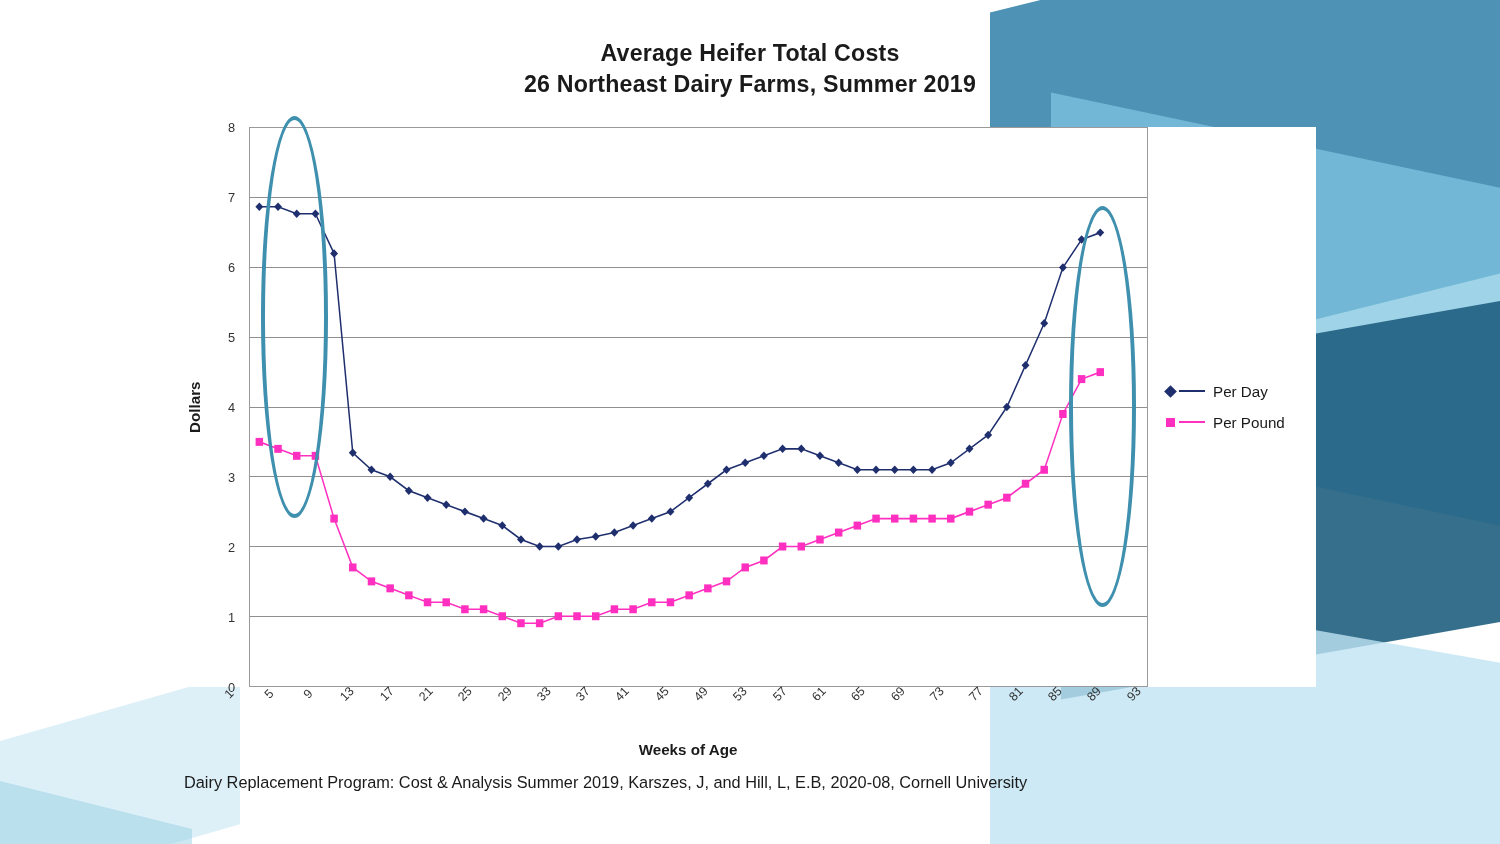Average Heifer Total Costs 26 Northeast Dairy Farms, Summer 2019
Dollars
8 7 6 5 4 3 2 1 0
Per Day
Per Pound
1 5 9 13 17 21 25 29 33 37 41 45 49 53 57 61 65 69 73 77 81 85 89 93
Weeks of Age
Dairy Replacement Program: Cost & Analysis Summer 2019, Karszes, J, and Hill, L, E.B, 2020-08, Cornell University